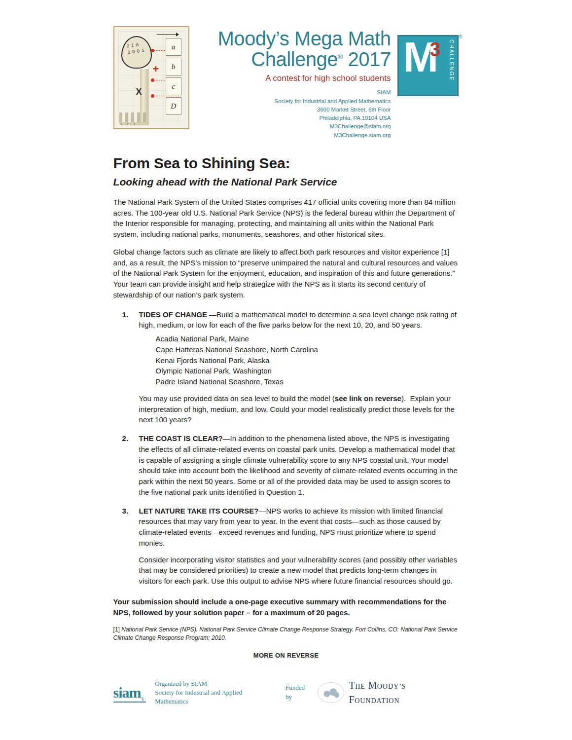2 1 A
1 0 0 1
+
X
a
b
c
D
1 2 3
Moody’s Mega Math Challenge® 2017
A contest for high school students
SIAM
Society for Industrial and Applied Mathematics
3600 Market Street, 6th Floor
Philadelphia, PA 19104 USA
M3Challenge@siam.org
M3Challenge.siam.org
® M 3 Challenge
From Sea to Shining Sea:
Looking ahead with the National Park Service
The National Park System of the United States comprises 417 official units covering more than 84 million acres. The 100-year old U.S. National Park Service (NPS) is the federal bureau within the Department of the Interior responsible for managing, protecting, and maintaining all units within the National Park system, including national parks, monuments, seashores, and other historical sites.
Global change factors such as climate are likely to affect both park resources and visitor experience [1] and, as a result, the NPS’s mission to “preserve unimpaired the natural and cultural resources and values of the National Park System for the enjoyment, education, and inspiration of this and future generations.” Your team can provide insight and help strategize with the NPS as it starts its second century of stewardship of our nation’s park system.
Tides of Change —Build a mathematical model to determine a sea level change risk rating of high, medium, or low for each of the five parks below for the next 10, 20, and 50 years.
Acadia National Park, Maine
Cape Hatteras National Seashore, North Carolina
Kenai Fjords National Park, Alaska
Olympic National Park, Washington
Padre Island National Seashore, Texas
You may use provided data on sea level to build the model (see link on reverse). Explain your interpretation of high, medium, and low. Could your model realistically predict those levels for the next 100 years?
The Coast is Clear?—In addition to the phenomena listed above, the NPS is investigating the effects of all climate-related events on coastal park units. Develop a mathematical model that is capable of assigning a single climate vulnerability score to any NPS coastal unit. Your model should take into account both the likelihood and severity of climate-related events occurring in the park within the next 50 years. Some or all of the provided data may be used to assign scores to the five national park units identified in Question 1.
Let Nature Take Its Course?—NPS works to achieve its mission with limited financial resources that may vary from year to year. In the event that costs—such as those caused by climate-related events—exceed revenues and funding, NPS must prioritize where to spend monies.
Consider incorporating visitor statistics and your vulnerability scores (and possibly other variables that may be considered priorities) to create a new model that predicts long-term changes in visitors for each park. Use this output to advise NPS where future financial resources should go.
Your submission should include a one-page executive summary with recommendations for the NPS, followed by your solution paper – for a maximum of 20 pages.
[1] National Park Service (NPS). National Park Service Climate Change Response Strategy. Fort Collins, CO: National Park Service Climate Change Response Program; 2010.
MORE ON REVERSE
siam®
Organized by SIAM
Society for Industrial and Applied Mathematics
Funded by THE MOODY’S FOUNDATION